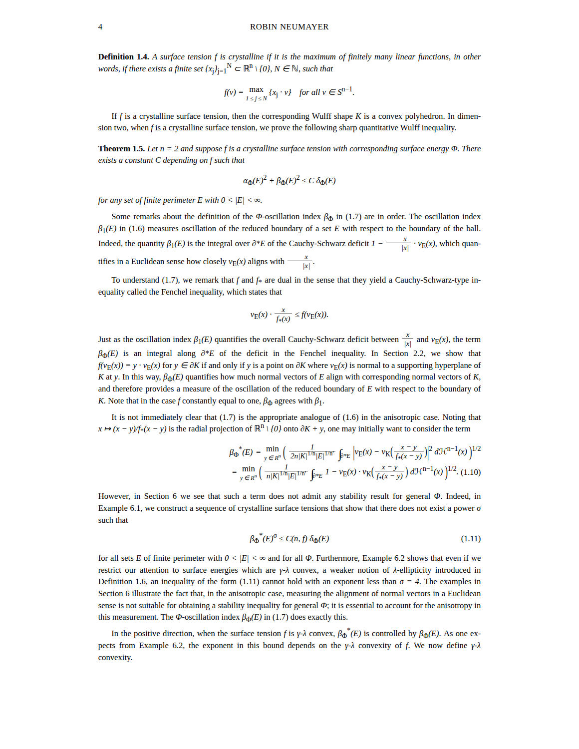4 ROBIN NEUMAYER 4
Definition 1.4. A surface tension f is crystalline if it is the maximum of finitely many linear functions, in other words, if there exists a finite set {xj}j=1N ⊂ ℝn \ {0}, N ∈ ℕ, such that
f(ν) = max 1 ≤ j ≤ N {xj · ν} for all ν ∈ Sn−1.
If f is a crystalline surface tension, then the corresponding Wulff shape K is a convex polyhedron. In dimension two, when f is a crystalline surface tension, we prove the following sharp quantitative Wulff inequality.
Theorem 1.5. Let n = 2 and suppose f is a crystalline surface tension with corresponding surface energy Φ. There exists a constant C depending on f such that
αΦ(E)2 + βΦ(E)2 ≤ C δΦ(E)
for any set of finite perimeter E with 0 < |E| < ∞.
Some remarks about the definition of the Φ-oscillation index βΦ in (1.7) are in order. The oscillation index β1(E) in (1.6) measures oscillation of the reduced boundary of a set E with respect to the boundary of the ball. Indeed, the quantity β1(E) is the integral over ∂*E of the Cauchy-Schwarz deficit 1 − x|x| · νE(x), which quantifies in a Euclidean sense how closely νE(x) aligns with x|x|.
To understand (1.7), we remark that f and f* are dual in the sense that they yield a Cauchy-Schwarz-type inequality called the Fenchel inequality, which states that
νE(x) · xf*(x) ≤ f(νE(x)).
Just as the oscillation index β1(E) quantifies the overall Cauchy-Schwarz deficit between x|x| and νE(x), the term βΦ(E) is an integral along ∂*E of the deficit in the Fenchel inequality. In Section 2.2, we show that f(νE(x)) = y · νE(x) for y ∈ ∂K if and only if y is a point on ∂K where νE(x) is normal to a supporting hyperplane of K at y. In this way, βΦ(E) quantifies how much normal vectors of E align with corresponding normal vectors of K, and therefore provides a measure of the oscillation of the reduced boundary of E with respect to the boundary of K. Note that in the case f constantly equal to one, βΦ agrees with β1.
It is not immediately clear that (1.7) is the appropriate analogue of (1.6) in the anisotropic case. Noting that x ↦ (x − y)/f*(x − y) is the radial projection of ℝn \ {0} onto ∂K + y, one may initially want to consider the term
βΦ*(E) = min y ∈ Rn ( 12n|K|1/n|E|1/n′ ∫∂*E |νE(x) − νK(x − y f*(x − y))|2 dℋn−1(x) )1/2
= min y ∈ Rn ( 1 n|K|1/n|E|1/n′ ∫∂*E 1 − νE(x) · νK(x − y f*(x − y)) dℋn−1(x) )1/2. (1.10)
However, in Section 6 we see that such a term does not admit any stability result for general Φ. Indeed, in Example 6.1, we construct a sequence of crystalline surface tensions that show that there does not exist a power σ such that
βΦ*(E)σ ≤ C(n, f) δΦ(E) (1.11)
for all sets E of finite perimeter with 0 < |E| < ∞ and for all Φ. Furthermore, Example 6.2 shows that even if we restrict our attention to surface energies which are γ-λ convex, a weaker notion of λ-ellipticity introduced in Definition 1.6, an inequality of the form (1.11) cannot hold with an exponent less than σ = 4. The examples in Section 6 illustrate the fact that, in the anisotropic case, measuring the alignment of normal vectors in a Euclidean sense is not suitable for obtaining a stability inequality for general Φ; it is essential to account for the anisotropy in this measurement. The Φ-oscillation index βΦ(E) in (1.7) does exactly this.
In the positive direction, when the surface tension f is γ-λ convex, βΦ*(E) is controlled by βΦ(E). As one expects from Example 6.2, the exponent in this bound depends on the γ-λ convexity of f. We now define γ-λ convexity.